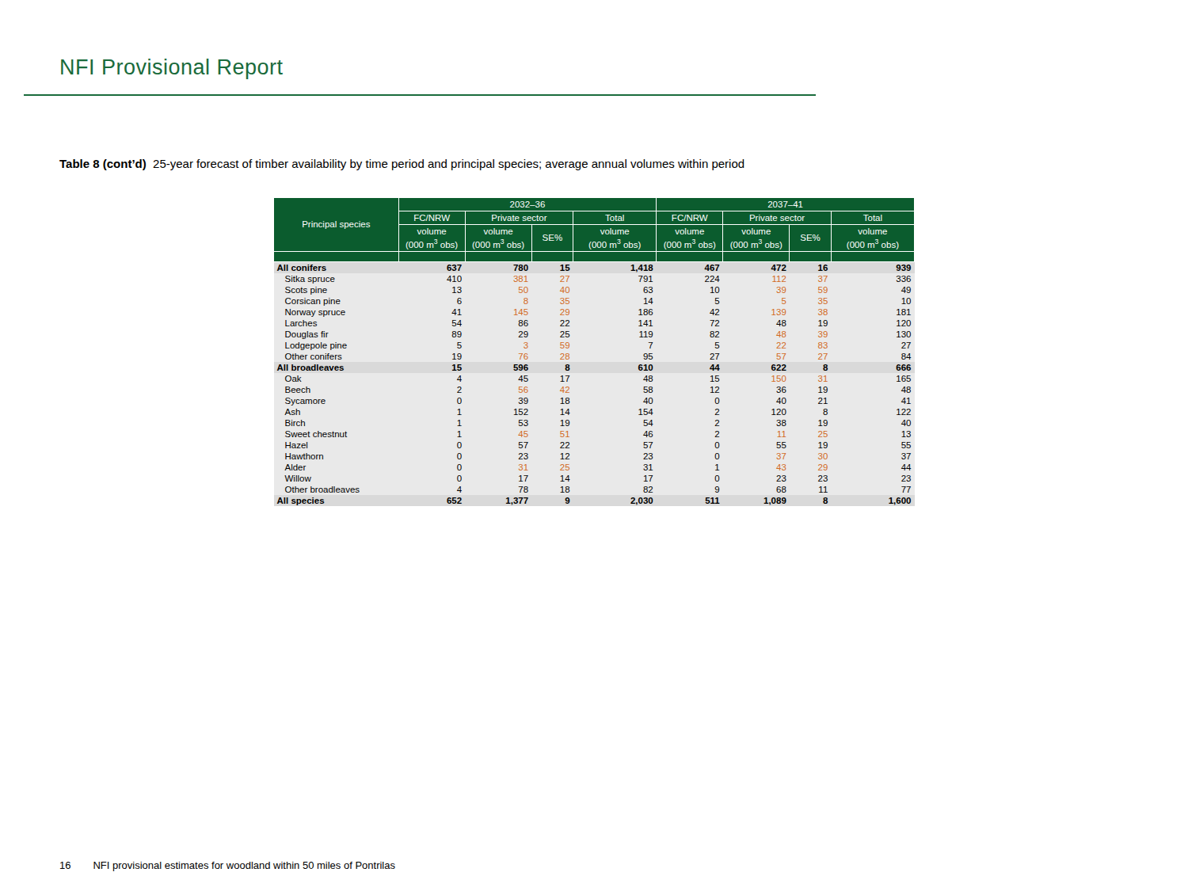NFI Provisional Report
Table 8 (cont’d) 25-year forecast of timber availability by time period and principal species; average annual volumes within period
| Principal species | 2032–36 | 2037–41 |
| --- | --- | --- |
| FC/NRW | Private sector | Total | FC/NRW | Private sector | Total |
| volume (000 m 3 obs) | volume (000 m 3 obs) | SE% | volume (000 m 3 obs) | volume (000 m 3 obs) | volume (000 m 3 obs) | SE% | volume (000 m 3 obs) |
| All conifers | 637 | 780 | 15 | 1,418 | 467 | 472 | 16 | 939 |
| Sitka spruce | 410 | 381 | 27 | 791 | 224 | 112 | 37 | 336 |
| Scots pine | 13 | 50 | 40 | 63 | 10 | 39 | 59 | 49 |
| Corsican pine | 6 | 8 | 35 | 14 | 5 | 5 | 35 | 10 |
| Norway spruce | 41 | 145 | 29 | 186 | 42 | 139 | 38 | 181 |
| Larches | 54 | 86 | 22 | 141 | 72 | 48 | 19 | 120 |
| Douglas fir | 89 | 29 | 25 | 119 | 82 | 48 | 39 | 130 |
| Lodgepole pine | 5 | 3 | 59 | 7 | 5 | 22 | 83 | 27 |
| Other conifers | 19 | 76 | 28 | 95 | 27 | 57 | 27 | 84 |
| All broadleaves | 15 | 596 | 8 | 610 | 44 | 622 | 8 | 666 |
| Oak | 4 | 45 | 17 | 48 | 15 | 150 | 31 | 165 |
| Beech | 2 | 56 | 42 | 58 | 12 | 36 | 19 | 48 |
| Sycamore | 0 | 39 | 18 | 40 | 0 | 40 | 21 | 41 |
| Ash | 1 | 152 | 14 | 154 | 2 | 120 | 8 | 122 |
| Birch | 1 | 53 | 19 | 54 | 2 | 38 | 19 | 40 |
| Sweet chestnut | 1 | 45 | 51 | 46 | 2 | 11 | 25 | 13 |
| Hazel | 0 | 57 | 22 | 57 | 0 | 55 | 19 | 55 |
| Hawthorn | 0 | 23 | 12 | 23 | 0 | 37 | 30 | 37 |
| Alder | 0 | 31 | 25 | 31 | 1 | 43 | 29 | 44 |
| Willow | 0 | 17 | 14 | 17 | 0 | 23 | 23 | 23 |
| Other broadleaves | 4 | 78 | 18 | 82 | 9 | 68 | 11 | 77 |
| All species | 652 | 1,377 | 9 | 2,030 | 511 | 1,089 | 8 | 1,600 |
16 NFI provisional estimates for woodland within 50 miles of Pontrilas